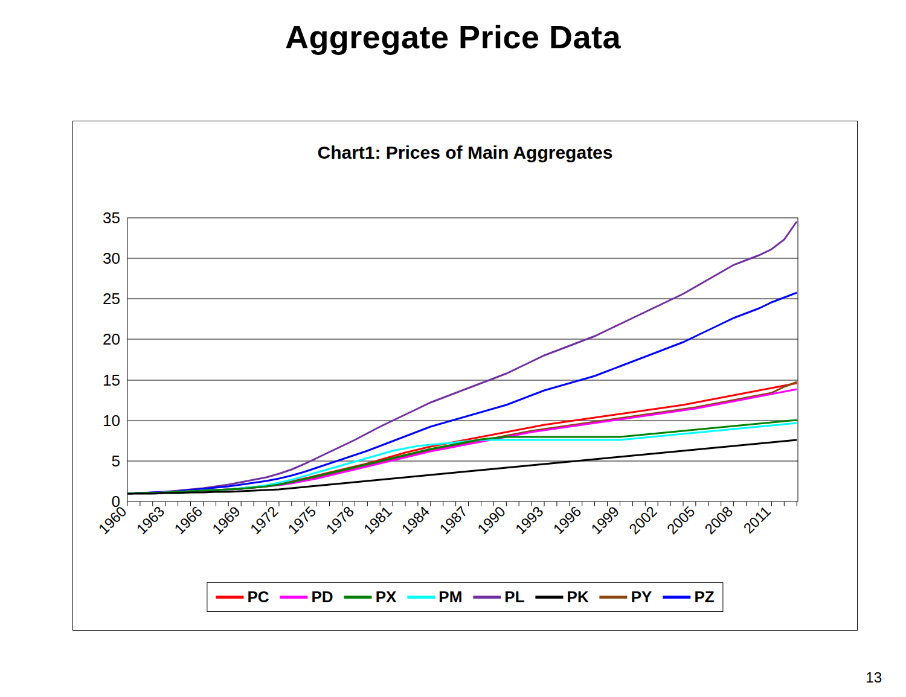Aggregate Price Data
Chart1: Prices of Main Aggregates
35 30 25 20 15 10 5 0 1960 1963 1966 1969 1972 1975 1978 1981 1984 1987 1990 1993 1996 1999 2002 2005 2008 2011
PC
PD
PX
PM
PL
PK
PY
PZ
13